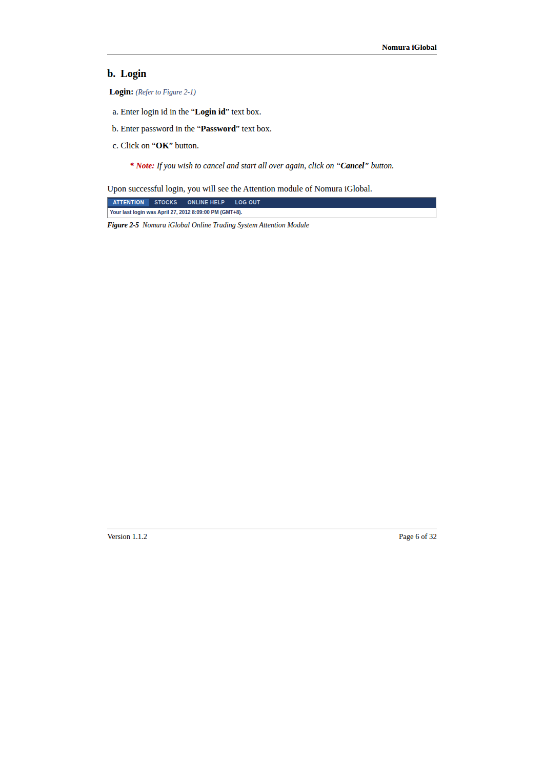Nomura iGlobal
b. Login
Login: (Refer to Figure 2-1)
Enter login id in the “Login id” text box.
Enter password in the “Password” text box.
Click on “OK” button.
* Note: If you wish to cancel and start all over again, click on “Cancel” button.
Upon successful login, you will see the Attention module of Nomura iGlobal.
ATTENTION STOCKS ONLINE HELP LOG OUT
Your last login was April 27, 2012 8:09:00 PM (GMT+8).
Figure 2-5 Nomura iGlobal Online Trading System Attention Module
Version 1.1.2 Page 6 of 32